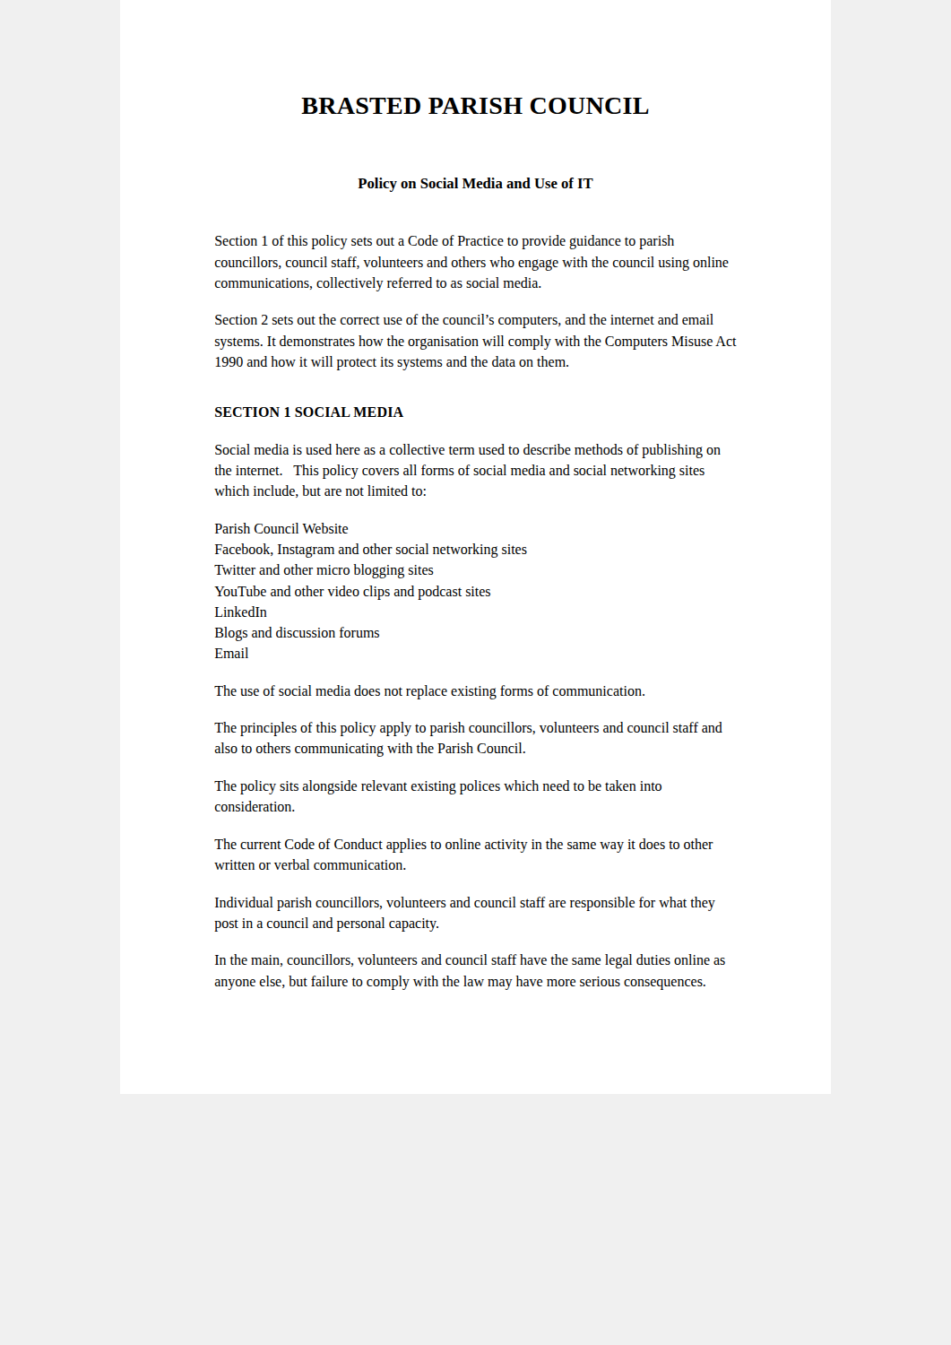BRASTED PARISH COUNCIL
Policy on Social Media and Use of IT
Section 1 of this policy sets out a Code of Practice to provide guidance to parish councillors, council staff, volunteers and others who engage with the council using online communications, collectively referred to as social media.
Section 2 sets out the correct use of the council’s computers, and the internet and email systems. It demonstrates how the organisation will comply with the Computers Misuse Act 1990 and how it will protect its systems and the data on them.
SECTION 1 SOCIAL MEDIA
Social media is used here as a collective term used to describe methods of publishing on the internet. This policy covers all forms of social media and social networking sites which include, but are not limited to:
Parish Council Website
Facebook, Instagram and other social networking sites
Twitter and other micro blogging sites
YouTube and other video clips and podcast sites
LinkedIn
Blogs and discussion forums
Email
The use of social media does not replace existing forms of communication.
The principles of this policy apply to parish councillors, volunteers and council staff and also to others communicating with the Parish Council.
The policy sits alongside relevant existing polices which need to be taken into consideration.
The current Code of Conduct applies to online activity in the same way it does to other written or verbal communication.
Individual parish councillors, volunteers and council staff are responsible for what they post in a council and personal capacity.
In the main, councillors, volunteers and council staff have the same legal duties online as anyone else, but failure to comply with the law may have more serious consequences.